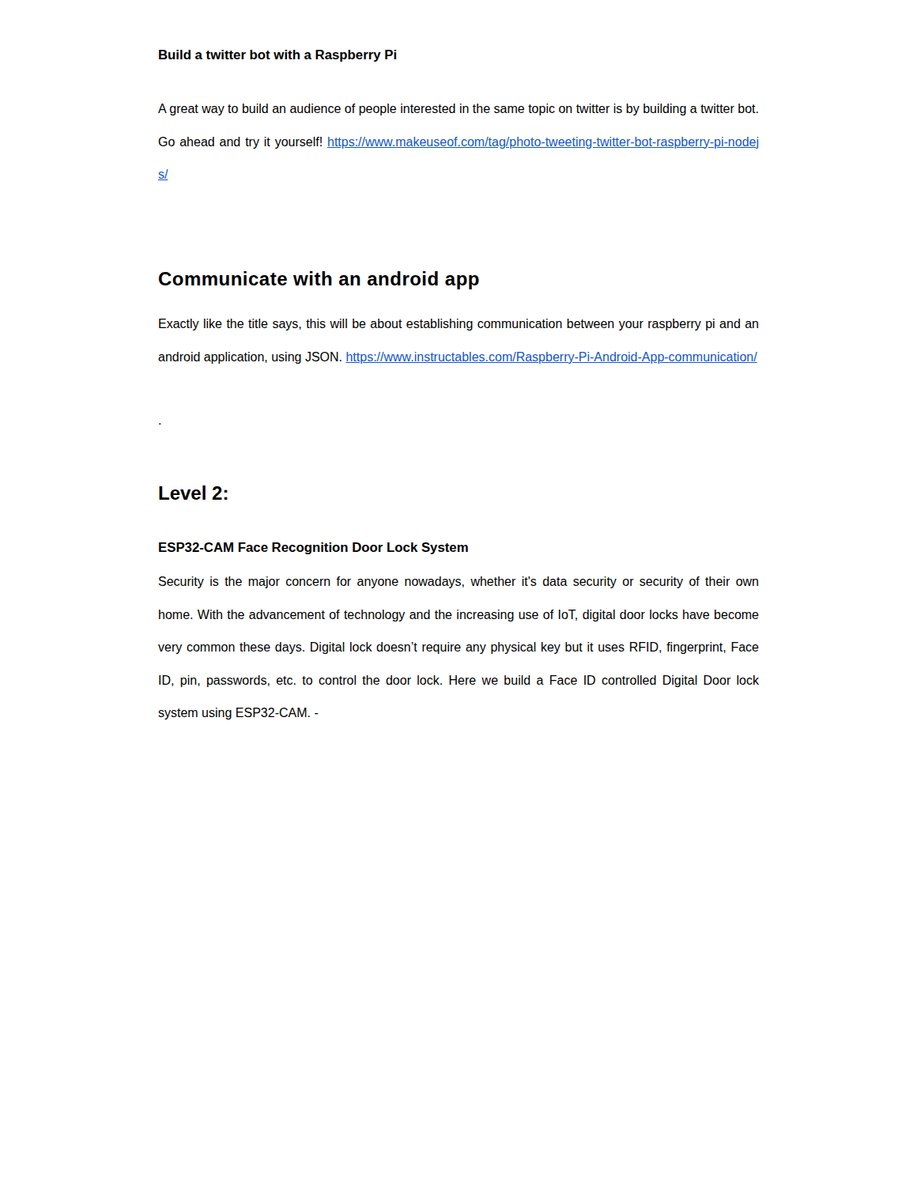Build a twitter bot with a Raspberry Pi
A great way to build an audience of people interested in the same topic on twitter is by building a twitter bot. Go ahead and try it yourself! https://www.makeuseof.com/tag/photo-tweeting-twitter-bot-raspberry-pi-nodejs/
Communicate with an android app Exactly like the title says, this will be about establishing communication between your raspberry pi and an android application, using JSON. https://www.instructables.com/Raspberry-Pi-Android-App-communication/
.
Level 2:
ESP32-CAM Face Recognition Door Lock System
Security is the major concern for anyone nowadays, whether it's data security or security of their own home. With the advancement of technology and the increasing use of IoT, digital door locks have become very common these days. Digital lock doesn’t require any physical key but it uses RFID, fingerprint, Face ID, pin, passwords, etc. to control the door lock. Here we build a Face ID controlled Digital Door lock system using ESP32-CAM. -